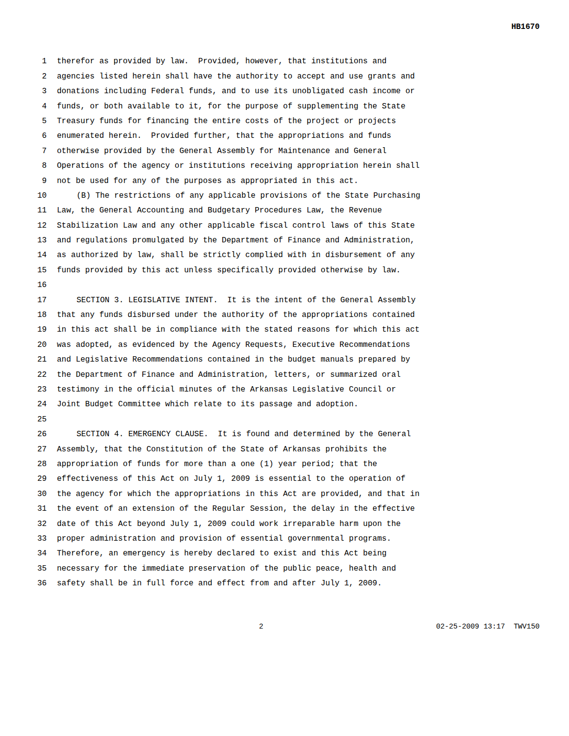HB1670
therefor as provided by law. Provided, however, that institutions and
agencies listed herein shall have the authority to accept and use grants and
donations including Federal funds, and to use its unobligated cash income or
funds, or both available to it, for the purpose of supplementing the State
Treasury funds for financing the entire costs of the project or projects
enumerated herein. Provided further, that the appropriations and funds
otherwise provided by the General Assembly for Maintenance and General
Operations of the agency or institutions receiving appropriation herein shall
not be used for any of the purposes as appropriated in this act.
(B) The restrictions of any applicable provisions of the State Purchasing
Law, the General Accounting and Budgetary Procedures Law, the Revenue
Stabilization Law and any other applicable fiscal control laws of this State
and regulations promulgated by the Department of Finance and Administration,
as authorized by law, shall be strictly complied with in disbursement of any
funds provided by this act unless specifically provided otherwise by law.
SECTION 3. LEGISLATIVE INTENT. It is the intent of the General Assembly
that any funds disbursed under the authority of the appropriations contained
in this act shall be in compliance with the stated reasons for which this act
was adopted, as evidenced by the Agency Requests, Executive Recommendations
and Legislative Recommendations contained in the budget manuals prepared by
the Department of Finance and Administration, letters, or summarized oral
testimony in the official minutes of the Arkansas Legislative Council or
Joint Budget Committee which relate to its passage and adoption.
SECTION 4. EMERGENCY CLAUSE. It is found and determined by the General
Assembly, that the Constitution of the State of Arkansas prohibits the
appropriation of funds for more than a one (1) year period; that the
effectiveness of this Act on July 1, 2009 is essential to the operation of
the agency for which the appropriations in this Act are provided, and that in
the event of an extension of the Regular Session, the delay in the effective
date of this Act beyond July 1, 2009 could work irreparable harm upon the
proper administration and provision of essential governmental programs.
Therefore, an emergency is hereby declared to exist and this Act being
necessary for the immediate preservation of the public peace, health and
safety shall be in full force and effect from and after July 1, 2009.
2 02-25-2009 13:17 TWV150